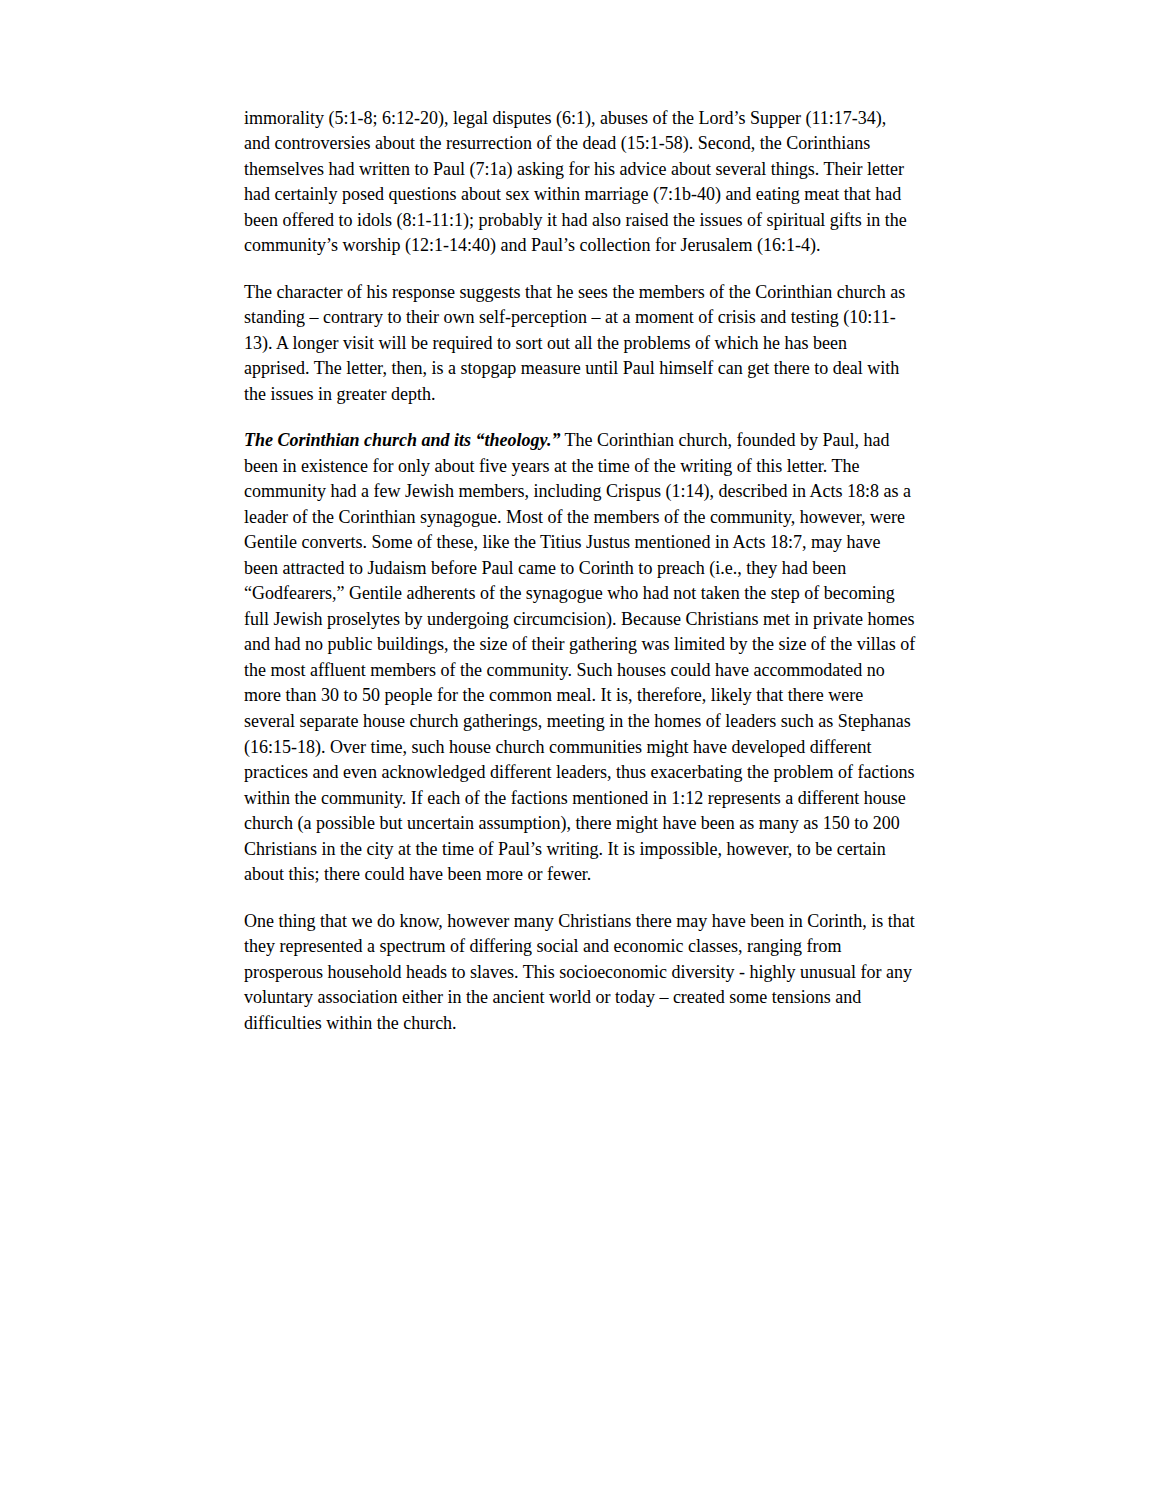immorality (5:1-8; 6:12-20), legal disputes (6:1), abuses of the Lord’s Supper (11:17-34), and controversies about the resurrection of the dead (15:1-58). Second, the Corinthians themselves had written to Paul (7:1a) asking for his advice about several things. Their letter had certainly posed questions about sex within marriage (7:1b-40) and eating meat that had been offered to idols (8:1-11:1); probably it had also raised the issues of spiritual gifts in the community’s worship (12:1-14:40) and Paul’s collection for Jerusalem (16:1-4).
The character of his response suggests that he sees the members of the Corinthian church as standing – contrary to their own self-perception – at a moment of crisis and testing (10:11-13). A longer visit will be required to sort out all the problems of which he has been apprised. The letter, then, is a stopgap measure until Paul himself can get there to deal with the issues in greater depth.
The Corinthian church and its “theology.” The Corinthian church, founded by Paul, had been in existence for only about five years at the time of the writing of this letter. The community had a few Jewish members, including Crispus (1:14), described in Acts 18:8 as a leader of the Corinthian synagogue. Most of the members of the community, however, were Gentile converts. Some of these, like the Titius Justus mentioned in Acts 18:7, may have been attracted to Judaism before Paul came to Corinth to preach (i.e., they had been “Godfearers,” Gentile adherents of the synagogue who had not taken the step of becoming full Jewish proselytes by undergoing circumcision). Because Christians met in private homes and had no public buildings, the size of their gathering was limited by the size of the villas of the most affluent members of the community. Such houses could have accommodated no more than 30 to 50 people for the common meal. It is, therefore, likely that there were several separate house church gatherings, meeting in the homes of leaders such as Stephanas (16:15-18). Over time, such house church communities might have developed different practices and even acknowledged different leaders, thus exacerbating the problem of factions within the community. If each of the factions mentioned in 1:12 represents a different house church (a possible but uncertain assumption), there might have been as many as 150 to 200 Christians in the city at the time of Paul’s writing. It is impossible, however, to be certain about this; there could have been more or fewer.
One thing that we do know, however many Christians there may have been in Corinth, is that they represented a spectrum of differing social and economic classes, ranging from prosperous household heads to slaves. This socioeconomic diversity - highly unusual for any voluntary association either in the ancient world or today – created some tensions and difficulties within the church.